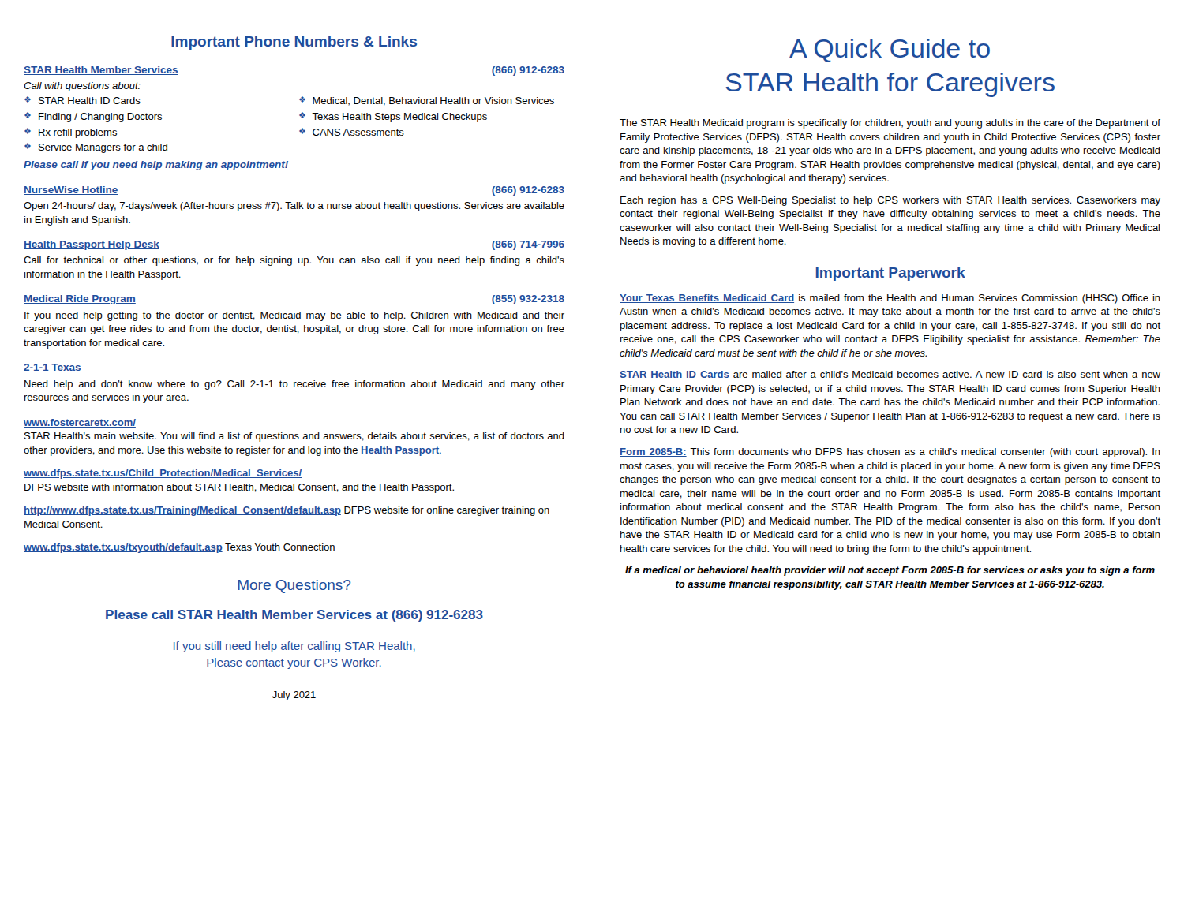Important Phone Numbers & Links
STAR Health Member Services (866) 912-6283
Call with questions about:
STAR Health ID Cards
Finding / Changing Doctors
Rx refill problems
Service Managers for a child
Medical, Dental, Behavioral Health or Vision Services
Texas Health Steps Medical Checkups
CANS Assessments
Please call if you need help making an appointment!
NurseWise Hotline (866) 912-6283
Open 24-hours/ day, 7-days/week (After-hours press #7). Talk to a nurse about health questions. Services are available in English and Spanish.
Health Passport Help Desk (866) 714-7996
Call for technical or other questions, or for help signing up. You can also call if you need help finding a child's information in the Health Passport.
Medical Ride Program (855) 932-2318
If you need help getting to the doctor or dentist, Medicaid may be able to help. Children with Medicaid and their caregiver can get free rides to and from the doctor, dentist, hospital, or drug store. Call for more information on free transportation for medical care.
2-1-1 Texas
Need help and don't know where to go? Call 2-1-1 to receive free information about Medicaid and many other resources and services in your area.
www.fostercaretx.com/
STAR Health's main website. You will find a list of questions and answers, details about services, a list of doctors and other providers, and more. Use this website to register for and log into the Health Passport.
www.dfps.state.tx.us/Child_Protection/Medical_Services/
DFPS website with information about STAR Health, Medical Consent, and the Health Passport.
http://www.dfps.state.tx.us/Training/Medical_Consent/default.asp DFPS website for online caregiver training on Medical Consent.
www.dfps.state.tx.us/txyouth/default.asp Texas Youth Connection
More Questions?
Please call STAR Health Member Services at (866) 912-6283
If you still need help after calling STAR Health,
Please contact your CPS Worker.
July 2021
A Quick Guide to
STAR Health for Caregivers
The STAR Health Medicaid program is specifically for children, youth and young adults in the care of the Department of Family Protective Services (DFPS). STAR Health covers children and youth in Child Protective Services (CPS) foster care and kinship placements, 18 -21 year olds who are in a DFPS placement, and young adults who receive Medicaid from the Former Foster Care Program. STAR Health provides comprehensive medical (physical, dental, and eye care) and behavioral health (psychological and therapy) services.
Each region has a CPS Well-Being Specialist to help CPS workers with STAR Health services. Caseworkers may contact their regional Well-Being Specialist if they have difficulty obtaining services to meet a child's needs. The caseworker will also contact their Well-Being Specialist for a medical staffing any time a child with Primary Medical Needs is moving to a different home.
Important Paperwork
Your Texas Benefits Medicaid Card is mailed from the Health and Human Services Commission (HHSC) Office in Austin when a child's Medicaid becomes active. It may take about a month for the first card to arrive at the child's placement address. To replace a lost Medicaid Card for a child in your care, call 1-855-827-3748. If you still do not receive one, call the CPS Caseworker who will contact a DFPS Eligibility specialist for assistance. Remember: The child's Medicaid card must be sent with the child if he or she moves.
STAR Health ID Cards are mailed after a child's Medicaid becomes active. A new ID card is also sent when a new Primary Care Provider (PCP) is selected, or if a child moves. The STAR Health ID card comes from Superior Health Plan Network and does not have an end date. The card has the child's Medicaid number and their PCP information. You can call STAR Health Member Services / Superior Health Plan at 1-866-912-6283 to request a new card. There is no cost for a new ID Card.
Form 2085-B: This form documents who DFPS has chosen as a child's medical consenter (with court approval). In most cases, you will receive the Form 2085-B when a child is placed in your home. A new form is given any time DFPS changes the person who can give medical consent for a child. If the court designates a certain person to consent to medical care, their name will be in the court order and no Form 2085-B is used. Form 2085-B contains important information about medical consent and the STAR Health Program. The form also has the child's name, Person Identification Number (PID) and Medicaid number. The PID of the medical consenter is also on this form. If you don't have the STAR Health ID or Medicaid card for a child who is new in your home, you may use Form 2085-B to obtain health care services for the child. You will need to bring the form to the child's appointment.
If a medical or behavioral health provider will not accept Form 2085-B for services or asks you to sign a form to assume financial responsibility, call STAR Health Member Services at 1-866-912-6283.